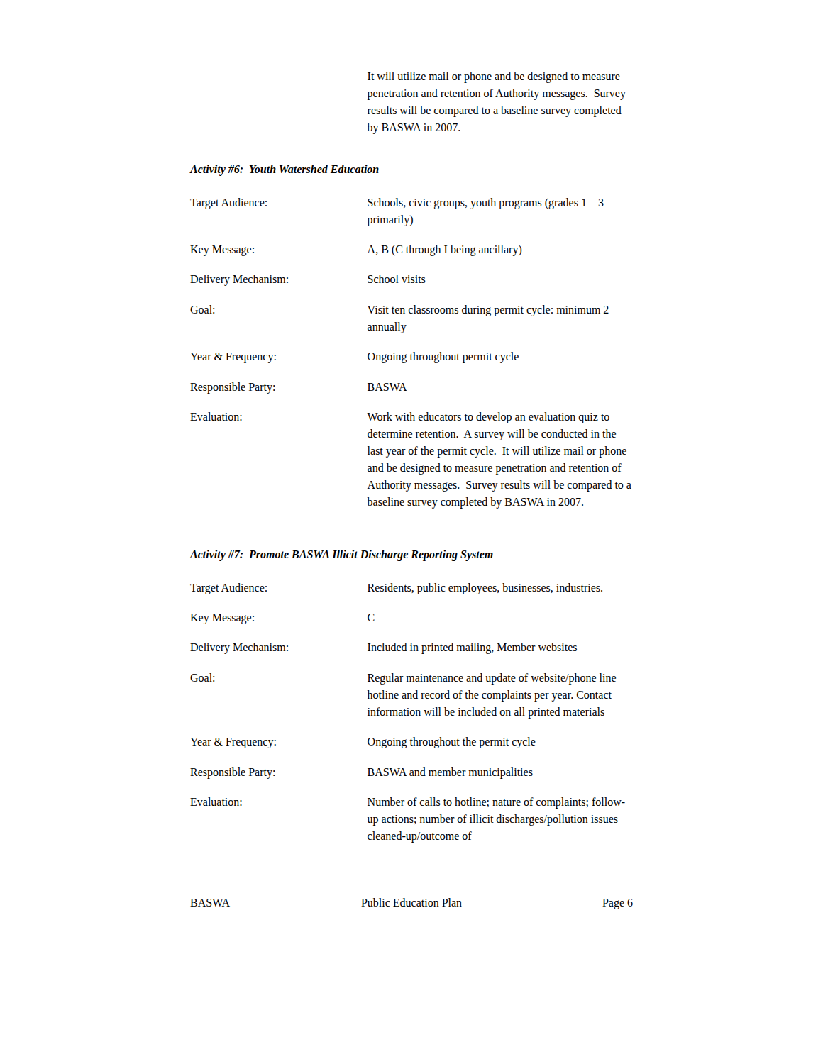It will utilize mail or phone and be designed to measure penetration and retention of Authority messages. Survey results will be compared to a baseline survey completed by BASWA in 2007.
Activity #6: Youth Watershed Education
| Target Audience: | Schools, civic groups, youth programs (grades 1 – 3 primarily) |
| Key Message: | A, B (C through I being ancillary) |
| Delivery Mechanism: | School visits |
| Goal: | Visit ten classrooms during permit cycle: minimum 2 annually |
| Year & Frequency: | Ongoing throughout permit cycle |
| Responsible Party: | BASWA |
| Evaluation: | Work with educators to develop an evaluation quiz to determine retention. A survey will be conducted in the last year of the permit cycle. It will utilize mail or phone and be designed to measure penetration and retention of Authority messages. Survey results will be compared to a baseline survey completed by BASWA in 2007. |
Activity #7: Promote BASWA Illicit Discharge Reporting System
| Target Audience: | Residents, public employees, businesses, industries. |
| Key Message: | C |
| Delivery Mechanism: | Included in printed mailing, Member websites |
| Goal: | Regular maintenance and update of website/phone line hotline and record of the complaints per year. Contact information will be included on all printed materials |
| Year & Frequency: | Ongoing throughout the permit cycle |
| Responsible Party: | BASWA and member municipalities |
| Evaluation: | Number of calls to hotline; nature of complaints; follow-up actions; number of illicit discharges/pollution issues cleaned-up/outcome of |
BASWA
Public Education Plan
Page 6